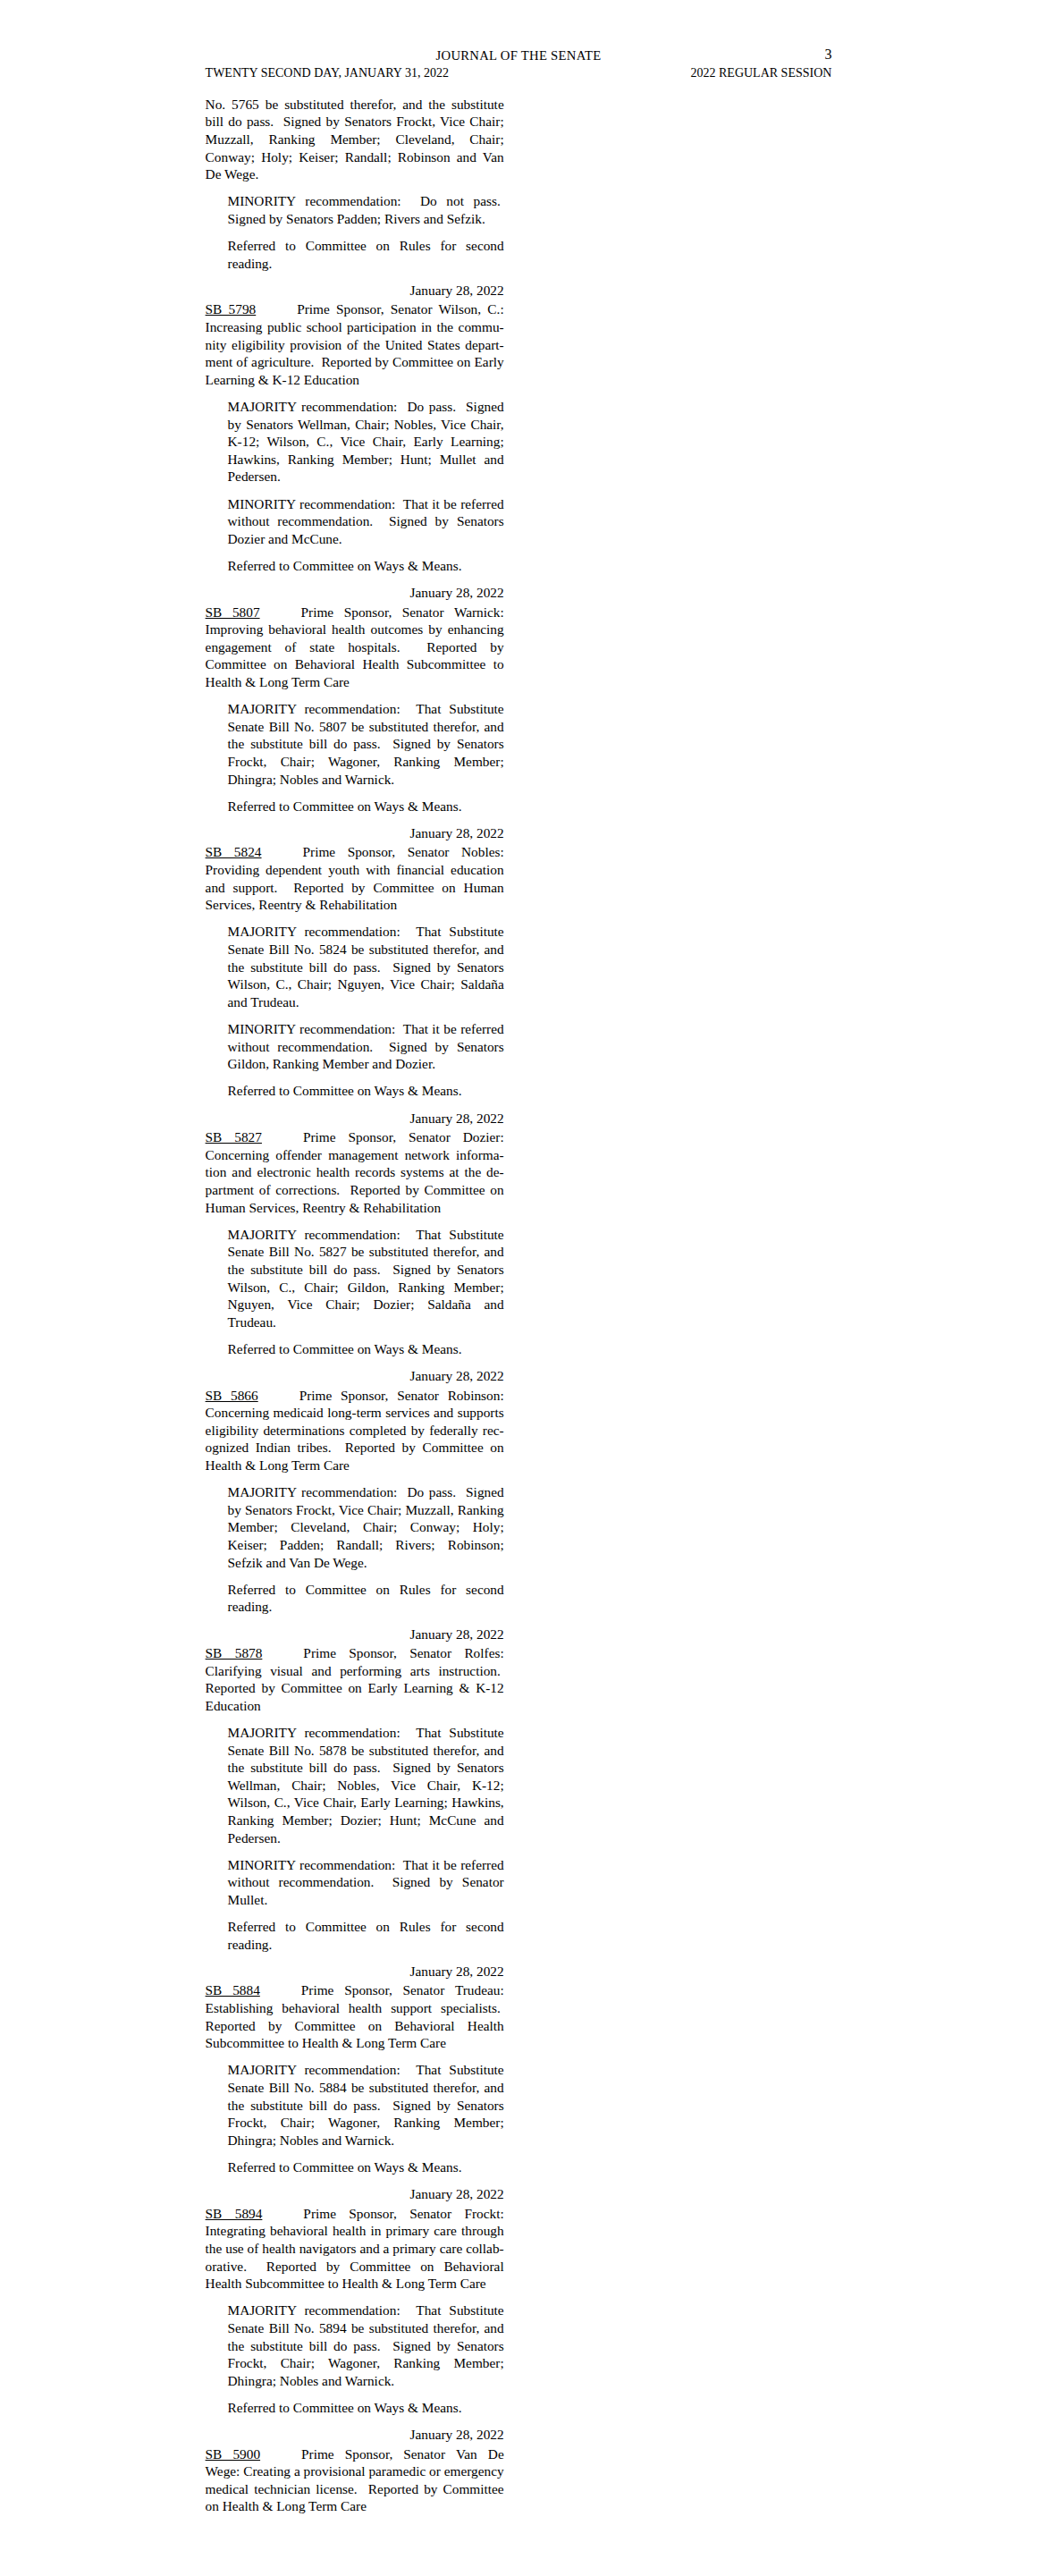JOURNAL OF THE SENATE
3
TWENTY SECOND DAY, JANUARY 31, 2022
2022 REGULAR SESSION
No. 5765 be substituted therefor, and the substitute bill do pass. Signed by Senators Frockt, Vice Chair; Muzzall, Ranking Member; Cleveland, Chair; Conway; Holy; Keiser; Randall; Robinson and Van De Wege.
MINORITY recommendation: Do not pass. Signed by Senators Padden; Rivers and Sefzik.
Referred to Committee on Rules for second reading.
January 28, 2022
SB 5798   Prime Sponsor, Senator Wilson, C.: Increasing public school participation in the community eligibility provision of the United States department of agriculture. Reported by Committee on Early Learning & K-12 Education
MAJORITY recommendation: Do pass. Signed by Senators Wellman, Chair; Nobles, Vice Chair, K-12; Wilson, C., Vice Chair, Early Learning; Hawkins, Ranking Member; Hunt; Mullet and Pedersen.
MINORITY recommendation: That it be referred without recommendation. Signed by Senators Dozier and McCune.
Referred to Committee on Ways & Means.
January 28, 2022
SB 5807   Prime Sponsor, Senator Warnick: Improving behavioral health outcomes by enhancing engagement of state hospitals. Reported by Committee on Behavioral Health Subcommittee to Health & Long Term Care
MAJORITY recommendation: That Substitute Senate Bill No. 5807 be substituted therefor, and the substitute bill do pass. Signed by Senators Frockt, Chair; Wagoner, Ranking Member; Dhingra; Nobles and Warnick.
Referred to Committee on Ways & Means.
January 28, 2022
SB 5824   Prime Sponsor, Senator Nobles: Providing dependent youth with financial education and support. Reported by Committee on Human Services, Reentry & Rehabilitation
MAJORITY recommendation: That Substitute Senate Bill No. 5824 be substituted therefor, and the substitute bill do pass. Signed by Senators Wilson, C., Chair; Nguyen, Vice Chair; Saldaña and Trudeau.
MINORITY recommendation: That it be referred without recommendation. Signed by Senators Gildon, Ranking Member and Dozier.
Referred to Committee on Ways & Means.
January 28, 2022
SB 5827   Prime Sponsor, Senator Dozier: Concerning offender management network information and electronic health records systems at the department of corrections. Reported by Committee on Human Services, Reentry & Rehabilitation
MAJORITY recommendation: That Substitute Senate Bill No. 5827 be substituted therefor, and the substitute bill do pass. Signed by Senators Wilson, C., Chair; Gildon, Ranking Member; Nguyen, Vice Chair; Dozier; Saldaña and Trudeau.
Referred to Committee on Ways & Means.
January 28, 2022
SB 5866   Prime Sponsor, Senator Robinson: Concerning medicaid long-term services and supports eligibility determinations completed by federally recognized Indian tribes. Reported by Committee on Health & Long Term Care
MAJORITY recommendation: Do pass. Signed by Senators Frockt, Vice Chair; Muzzall, Ranking Member; Cleveland, Chair; Conway; Holy; Keiser; Padden; Randall; Rivers; Robinson; Sefzik and Van De Wege.
Referred to Committee on Rules for second reading.
January 28, 2022
SB 5878   Prime Sponsor, Senator Rolfes: Clarifying visual and performing arts instruction. Reported by Committee on Early Learning & K-12 Education
MAJORITY recommendation: That Substitute Senate Bill No. 5878 be substituted therefor, and the substitute bill do pass. Signed by Senators Wellman, Chair; Nobles, Vice Chair, K-12; Wilson, C., Vice Chair, Early Learning; Hawkins, Ranking Member; Dozier; Hunt; McCune and Pedersen.
MINORITY recommendation: That it be referred without recommendation. Signed by Senator Mullet.
Referred to Committee on Rules for second reading.
January 28, 2022
SB 5884   Prime Sponsor, Senator Trudeau: Establishing behavioral health support specialists. Reported by Committee on Behavioral Health Subcommittee to Health & Long Term Care
MAJORITY recommendation: That Substitute Senate Bill No. 5884 be substituted therefor, and the substitute bill do pass. Signed by Senators Frockt, Chair; Wagoner, Ranking Member; Dhingra; Nobles and Warnick.
Referred to Committee on Ways & Means.
January 28, 2022
SB 5894   Prime Sponsor, Senator Frockt: Integrating behavioral health in primary care through the use of health navigators and a primary care collaborative. Reported by Committee on Behavioral Health Subcommittee to Health & Long Term Care
MAJORITY recommendation: That Substitute Senate Bill No. 5894 be substituted therefor, and the substitute bill do pass. Signed by Senators Frockt, Chair; Wagoner, Ranking Member; Dhingra; Nobles and Warnick.
Referred to Committee on Ways & Means.
January 28, 2022
SB 5900   Prime Sponsor, Senator Van De Wege: Creating a provisional paramedic or emergency medical technician license. Reported by Committee on Health & Long Term Care